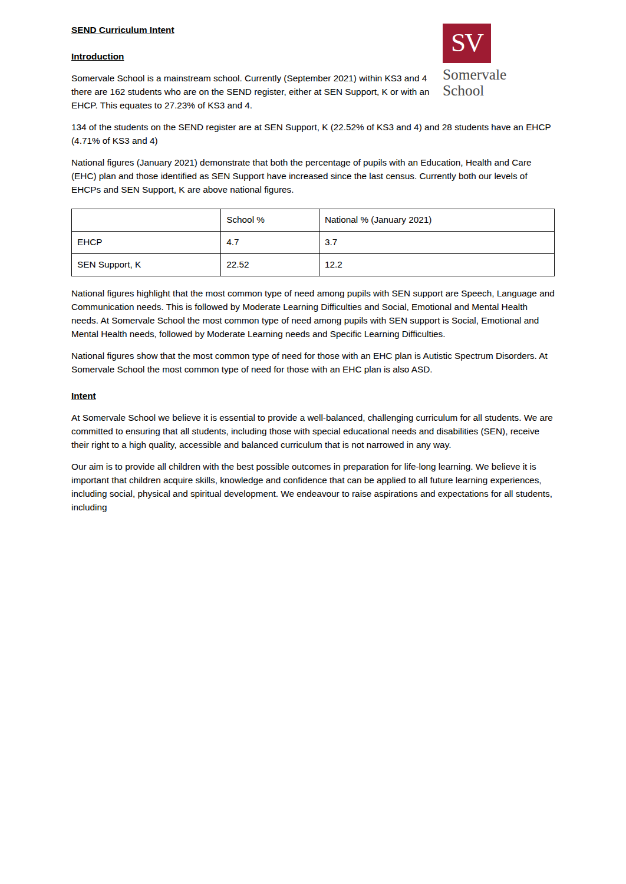SV Somervale
School
SEND Curriculum Intent
Introduction
Somervale School is a mainstream school. Currently (September 2021) within KS3 and 4 there are 162 students who are on the SEND register, either at SEN Support, K or with an EHCP. This equates to 27.23% of KS3 and 4.
134 of the students on the SEND register are at SEN Support, K (22.52% of KS3 and 4) and 28 students have an EHCP (4.71% of KS3 and 4)
National figures (January 2021) demonstrate that both the percentage of pupils with an Education, Health and Care (EHC) plan and those identified as SEN Support have increased since the last census. Currently both our levels of EHCPs and SEN Support, K are above national figures.
| | School % | National % (January 2021) |
| EHCP | 4.7 | 3.7 |
| SEN Support, K | 22.52 | 12.2 |
National figures highlight that the most common type of need among pupils with SEN support are Speech, Language and Communication needs. This is followed by Moderate Learning Difficulties and Social, Emotional and Mental Health needs. At Somervale School the most common type of need among pupils with SEN support is Social, Emotional and Mental Health needs, followed by Moderate Learning needs and Specific Learning Difficulties.
National figures show that the most common type of need for those with an EHC plan is Autistic Spectrum Disorders. At Somervale School the most common type of need for those with an EHC plan is also ASD.
Intent
At Somervale School we believe it is essential to provide a well-balanced, challenging curriculum for all students. We are committed to ensuring that all students, including those with special educational needs and disabilities (SEN), receive their right to a high quality, accessible and balanced curriculum that is not narrowed in any way.
Our aim is to provide all children with the best possible outcomes in preparation for life-long learning. We believe it is important that children acquire skills, knowledge and confidence that can be applied to all future learning experiences, including social, physical and spiritual development. We endeavour to raise aspirations and expectations for all students, including